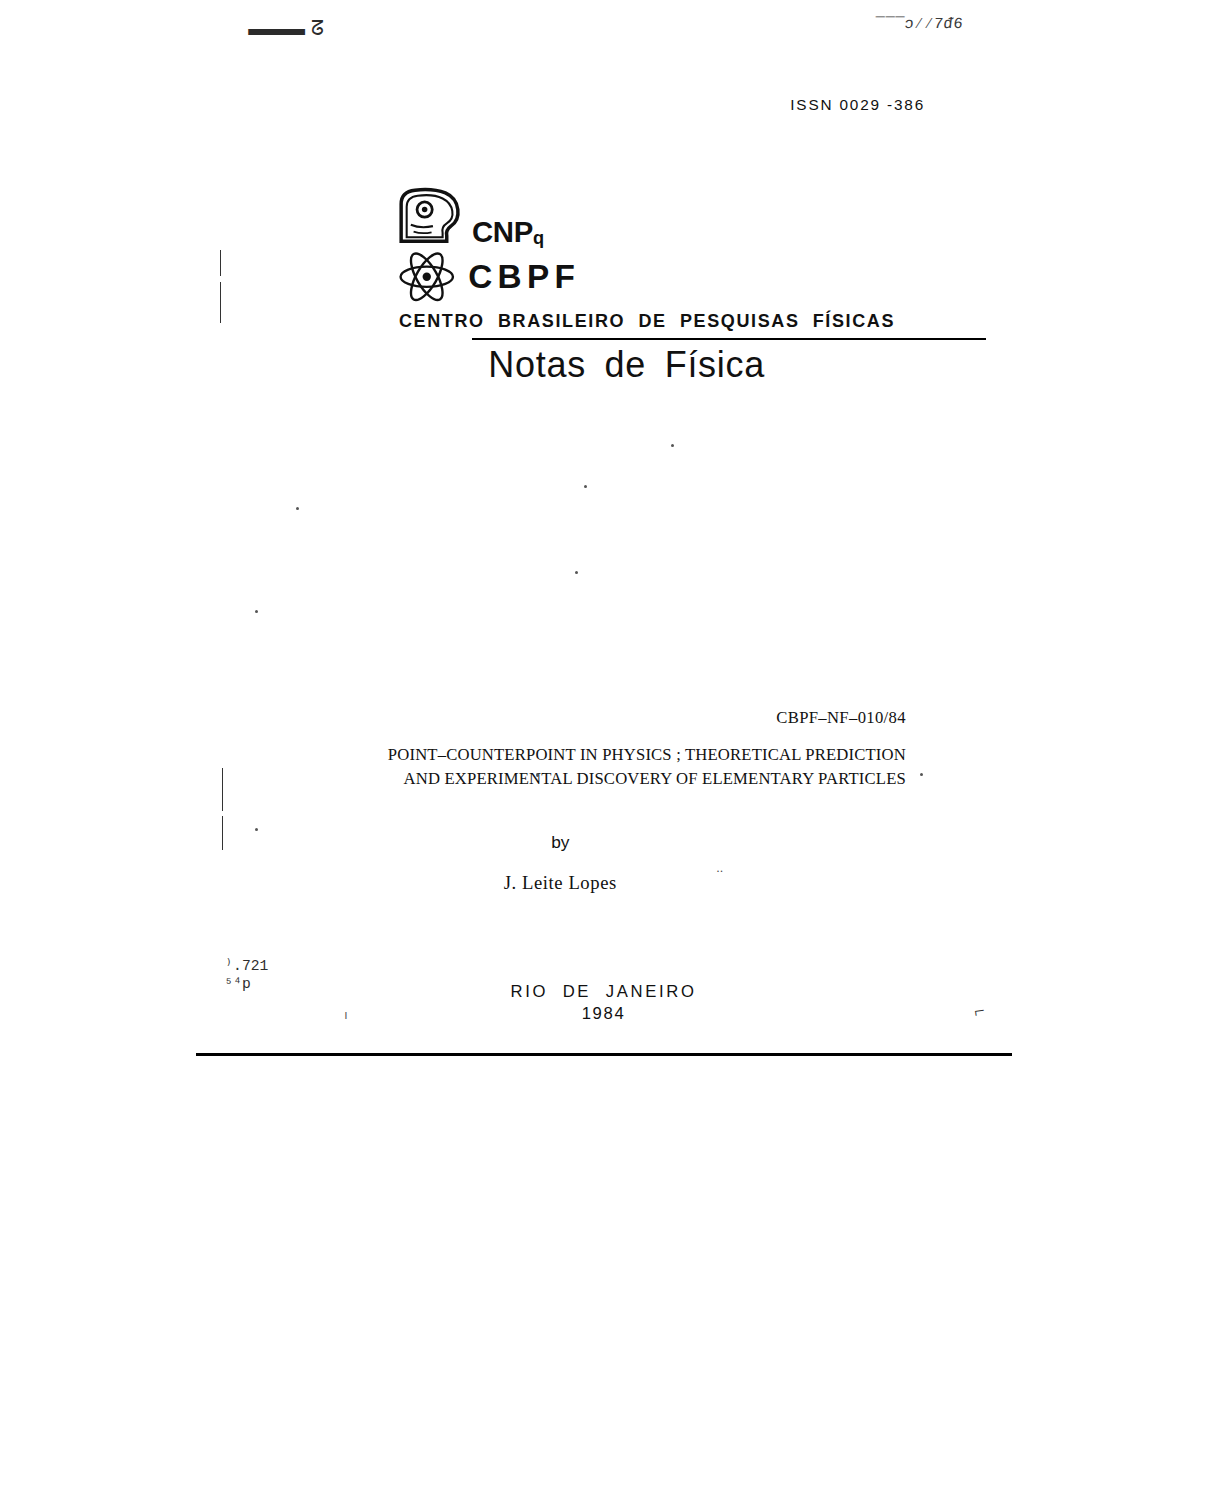▬▬▬  ᘔ
‾‾‾ɔ⁄⁄7ᵭ6
ISSN 0029 -386
CNPq
CBPF
CENTRO BRASILEIRO DE PESQUISAS FÍSICAS
Notas de Física
CBPF–NF–010/84
POINT–COUNTERPOINT IN PHYSICS ; THEORETICAL PREDICTION
AND EXPERIMENTAL DISCOVERY OF ELEMENTARY PARTICLES
by
.. J. Leite Lopes
⁾.721
⁵⁴p
RIO DE JANEIRO
1984
ı
⌐